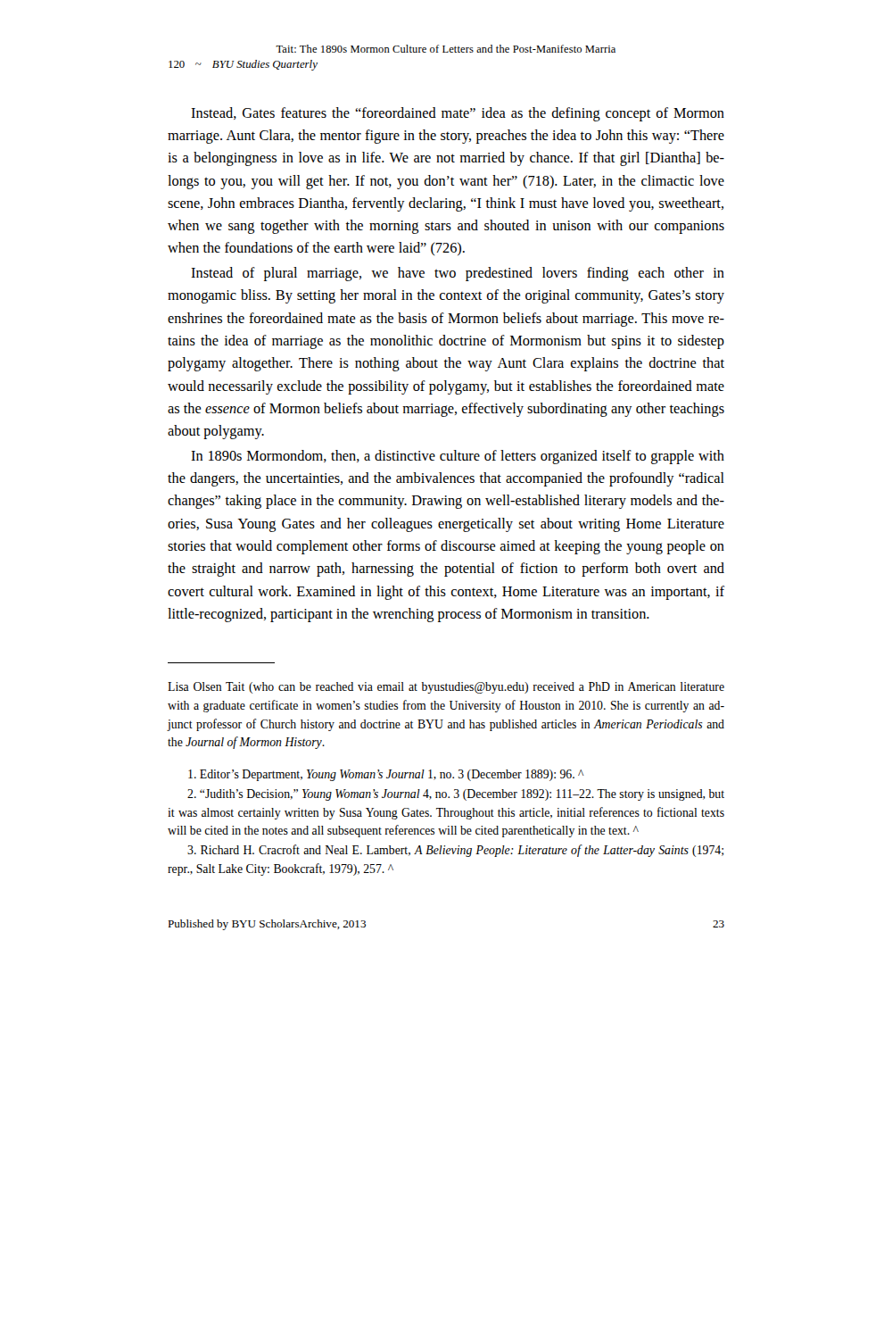Tait: The 1890s Mormon Culture of Letters and the Post-Manifesto Marria
120 ~ BYU Studies Quarterly
Instead, Gates features the “foreordained mate” idea as the defining concept of Mormon marriage. Aunt Clara, the mentor figure in the story, preaches the idea to John this way: “There is a belongingness in love as in life. We are not married by chance. If that girl [Diantha] belongs to you, you will get her. If not, you don’t want her” (718). Later, in the climactic love scene, John embraces Diantha, fervently declaring, “I think I must have loved you, sweetheart, when we sang together with the morning stars and shouted in unison with our companions when the foundations of the earth were laid” (726).
Instead of plural marriage, we have two predestined lovers finding each other in monogamic bliss. By setting her moral in the context of the original community, Gates’s story enshrines the foreordained mate as the basis of Mormon beliefs about marriage. This move retains the idea of marriage as the monolithic doctrine of Mormonism but spins it to sidestep polygamy altogether. There is nothing about the way Aunt Clara explains the doctrine that would necessarily exclude the possibility of polygamy, but it establishes the foreordained mate as the essence of Mormon beliefs about marriage, effectively subordinating any other teachings about polygamy.
In 1890s Mormondom, then, a distinctive culture of letters organized itself to grapple with the dangers, the uncertainties, and the ambivalences that accompanied the profoundly “radical changes” taking place in the community. Drawing on well-established literary models and theories, Susa Young Gates and her colleagues energetically set about writing Home Literature stories that would complement other forms of discourse aimed at keeping the young people on the straight and narrow path, harnessing the potential of fiction to perform both overt and covert cultural work. Examined in light of this context, Home Literature was an important, if little-recognized, participant in the wrenching process of Mormonism in transition.
Lisa Olsen Tait (who can be reached via email at byustudies@byu.edu) received a PhD in American literature with a graduate certificate in women’s studies from the University of Houston in 2010. She is currently an adjunct professor of Church history and doctrine at BYU and has published articles in American Periodicals and the Journal of Mormon History.
1. Editor’s Department, Young Woman’s Journal 1, no. 3 (December 1889): 96. ^
2. “Judith’s Decision,” Young Woman’s Journal 4, no. 3 (December 1892): 111–22. The story is unsigned, but it was almost certainly written by Susa Young Gates. Throughout this article, initial references to fictional texts will be cited in the notes and all subsequent references will be cited parenthetically in the text. ^
3. Richard H. Cracroft and Neal E. Lambert, A Believing People: Literature of the Latter-day Saints (1974; repr., Salt Lake City: Bookcraft, 1979), 257. ^
Published by BYU ScholarsArchive, 2013 23